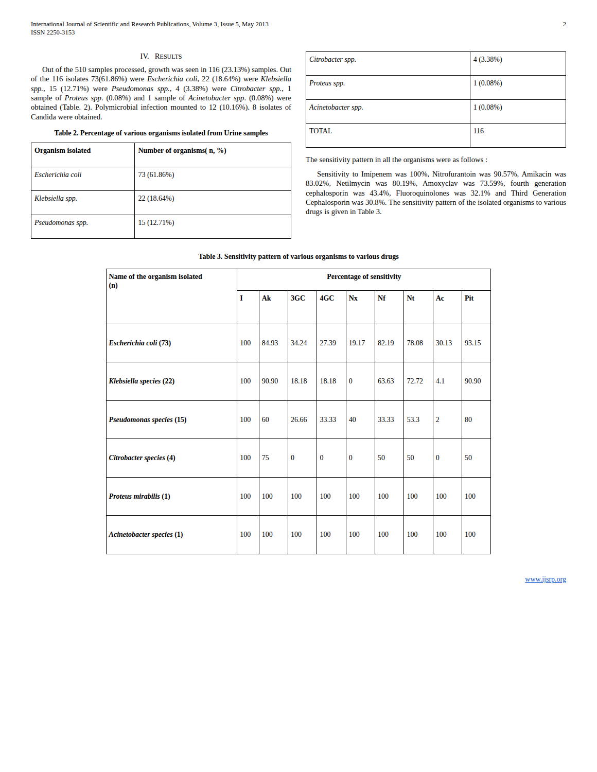International Journal of Scientific and Research Publications, Volume 3, Issue 5, May 2013
ISSN 2250-3153 2
IV. RESULTS
Out of the 510 samples processed, growth was seen in 116 (23.13%) samples. Out of the 116 isolates 73(61.86%) were Escherichia coli, 22 (18.64%) were Klebsiella spp., 15 (12.71%) were Pseudomonas spp., 4 (3.38%) were Citrobacter spp., 1 sample of Proteus spp. (0.08%) and 1 sample of Acinetobacter spp. (0.08%) were obtained (Table. 2). Polymicrobial infection mounted to 12 (10.16%). 8 isolates of Candida were obtained.
Table 2. Percentage of various organisms isolated from Urine samples
| Organism isolated | Number of organisms( n, %) |
| --- | --- |
| Escherichia coli | 73 (61.86%) |
| Klebsiella spp. | 22 (18.64%) |
| Pseudomonas spp. | 15 (12.71%) |
| Citrobacter spp. | 4 (3.38%) |
| Proteus spp. | 1 (0.08%) |
| Acinetobacter spp. | 1 (0.08%) |
| TOTAL | 116 |
The sensitivity pattern in all the organisms were as follows :
Sensitivity to Imipenem was 100%, Nitrofurantoin was 90.57%, Amikacin was 83.02%, Netilmycin was 80.19%, Amoxyclav was 73.59%, fourth generation cephalosporin was 43.4%, Fluoroquinolones was 32.1% and Third Generation Cephalosporin was 30.8%. The sensitivity pattern of the isolated organisms to various drugs is given in Table 3.
Table 3. Sensitivity pattern of various organisms to various drugs
| Name of the organism isolated (n) | Percentage of sensitivity |
| --- | --- |
| I | Ak | 3GC | 4GC | Nx | Nf | Nt | Ac | Pit |
| Escherichia coli (73) | 100 | 84.93 | 34.24 | 27.39 | 19.17 | 82.19 | 78.08 | 30.13 | 93.15 |
| Klebsiella species (22) | 100 | 90.90 | 18.18 | 18.18 | 0 | 63.63 | 72.72 | 4.1 | 90.90 |
| Pseudomonas species (15) | 100 | 60 | 26.66 | 33.33 | 40 | 33.33 | 53.3 | 2 | 80 |
| Citrobacter species (4) | 100 | 75 | 0 | 0 | 0 | 50 | 50 | 0 | 50 |
| Proteus mirabilis (1) | 100 | 100 | 100 | 100 | 100 | 100 | 100 | 100 | 100 |
| Acinetobacter species (1) | 100 | 100 | 100 | 100 | 100 | 100 | 100 | 100 | 100 |
www.ijsrp.org